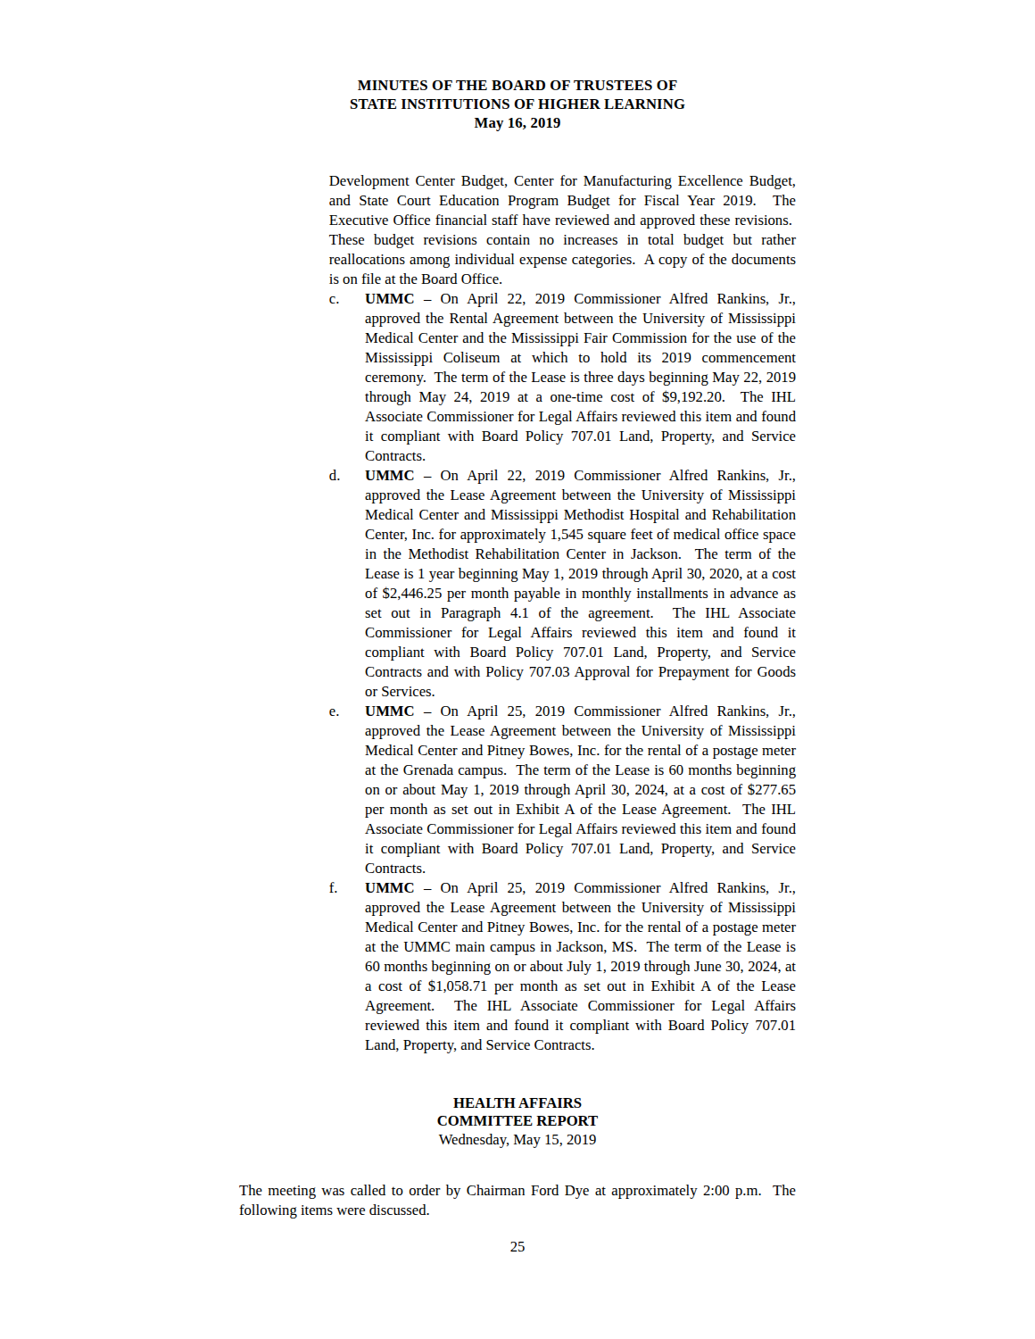MINUTES OF THE BOARD OF TRUSTEES OF
STATE INSTITUTIONS OF HIGHER LEARNING
May 16, 2019
Development Center Budget, Center for Manufacturing Excellence Budget, and State Court Education Program Budget for Fiscal Year 2019. The Executive Office financial staff have reviewed and approved these revisions. These budget revisions contain no increases in total budget but rather reallocations among individual expense categories. A copy of the documents is on file at the Board Office.
c. UMMC – On April 22, 2019 Commissioner Alfred Rankins, Jr., approved the Rental Agreement between the University of Mississippi Medical Center and the Mississippi Fair Commission for the use of the Mississippi Coliseum at which to hold its 2019 commencement ceremony. The term of the Lease is three days beginning May 22, 2019 through May 24, 2019 at a one-time cost of $9,192.20. The IHL Associate Commissioner for Legal Affairs reviewed this item and found it compliant with Board Policy 707.01 Land, Property, and Service Contracts.
d. UMMC – On April 22, 2019 Commissioner Alfred Rankins, Jr., approved the Lease Agreement between the University of Mississippi Medical Center and Mississippi Methodist Hospital and Rehabilitation Center, Inc. for approximately 1,545 square feet of medical office space in the Methodist Rehabilitation Center in Jackson. The term of the Lease is 1 year beginning May 1, 2019 through April 30, 2020, at a cost of $2,446.25 per month payable in monthly installments in advance as set out in Paragraph 4.1 of the agreement. The IHL Associate Commissioner for Legal Affairs reviewed this item and found it compliant with Board Policy 707.01 Land, Property, and Service Contracts and with Policy 707.03 Approval for Prepayment for Goods or Services.
e. UMMC – On April 25, 2019 Commissioner Alfred Rankins, Jr., approved the Lease Agreement between the University of Mississippi Medical Center and Pitney Bowes, Inc. for the rental of a postage meter at the Grenada campus. The term of the Lease is 60 months beginning on or about May 1, 2019 through April 30, 2024, at a cost of $277.65 per month as set out in Exhibit A of the Lease Agreement. The IHL Associate Commissioner for Legal Affairs reviewed this item and found it compliant with Board Policy 707.01 Land, Property, and Service Contracts.
f. UMMC – On April 25, 2019 Commissioner Alfred Rankins, Jr., approved the Lease Agreement between the University of Mississippi Medical Center and Pitney Bowes, Inc. for the rental of a postage meter at the UMMC main campus in Jackson, MS. The term of the Lease is 60 months beginning on or about July 1, 2019 through June 30, 2024, at a cost of $1,058.71 per month as set out in Exhibit A of the Lease Agreement. The IHL Associate Commissioner for Legal Affairs reviewed this item and found it compliant with Board Policy 707.01 Land, Property, and Service Contracts.
HEALTH AFFAIRS
COMMITTEE REPORT
Wednesday, May 15, 2019
The meeting was called to order by Chairman Ford Dye at approximately 2:00 p.m. The following items were discussed.
25